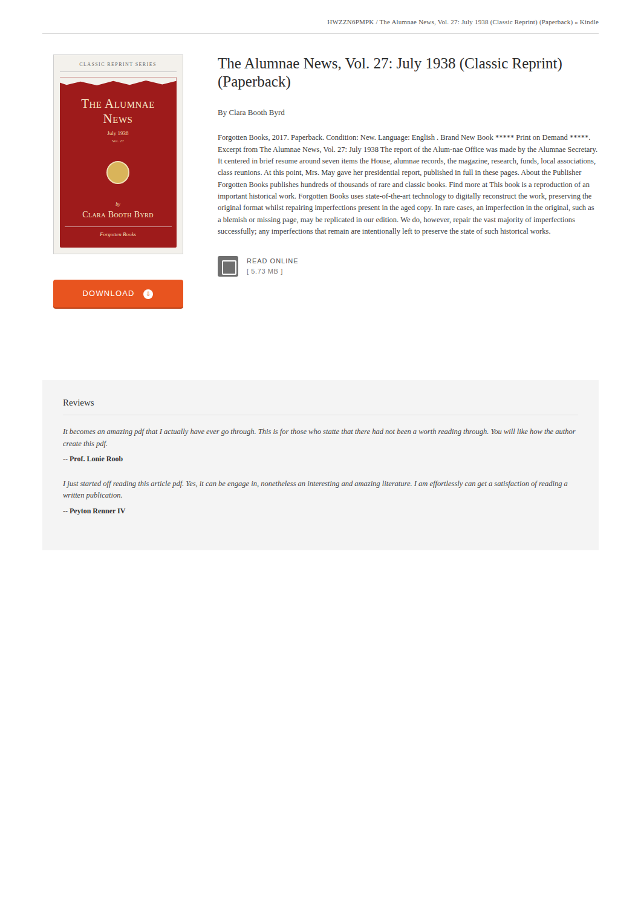HWZZN6PMPK / The Alumnae News, Vol. 27: July 1938 (Classic Reprint) (Paperback) « Kindle
Classic Reprint Series
The Alumnae
News
July 1938
Vol. 27
by
Clara Booth Byrd
Forgotten Books
Download ⇩
The Alumnae News, Vol. 27: July 1938 (Classic Reprint) (Paperback)
By Clara Booth Byrd
Forgotten Books, 2017. Paperback. Condition: New. Language: English . Brand New Book ***** Print on Demand *****. Excerpt from The Alumnae News, Vol. 27: July 1938 The report of the Alum-nae Office was made by the Alumnae Secretary. It centered in brief resume around seven items the House, alumnae records, the magazine, research, funds, local associations, class reunions. At this point, Mrs. May gave her presidential report, published in full in these pages. About the Publisher Forgotten Books publishes hundreds of thousands of rare and classic books. Find more at This book is a reproduction of an important historical work. Forgotten Books uses state-of-the-art technology to digitally reconstruct the work, preserving the original format whilst repairing imperfections present in the aged copy. In rare cases, an imperfection in the original, such as a blemish or missing page, may be replicated in our edition. We do, however, repair the vast majority of imperfections successfully; any imperfections that remain are intentionally left to preserve the state of such historical works.
Read Online
[ 5.73 MB ]
Reviews
It becomes an amazing pdf that I actually have ever go through. This is for those who statte that there had not been a worth reading through. You will like how the author create this pdf.
-- Prof. Lonie Roob
I just started off reading this article pdf. Yes, it can be engage in, nonetheless an interesting and amazing literature. I am effortlessly can get a satisfaction of reading a written publication.
-- Peyton Renner IV